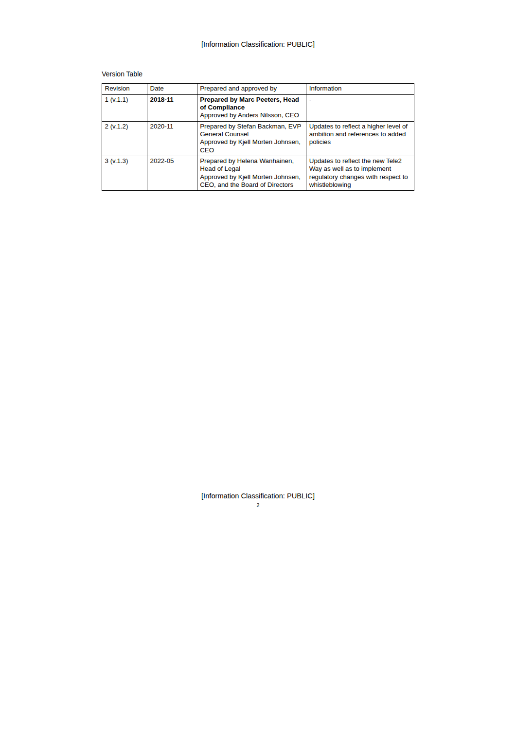[Information Classification: PUBLIC]
Version Table
| Revision | Date | Prepared and approved by | Information |
| 1 (v.1.1) | 2018-11 | Prepared by Marc Peeters, Head of Compliance Approved by Anders Nilsson, CEO | - |
| 2 (v.1.2) | 2020-11 | Prepared by Stefan Backman, EVP General Counsel Approved by Kjell Morten Johnsen, CEO | Updates to reflect a higher level of ambition and references to added policies |
| 3 (v.1.3) | 2022-05 | Prepared by Helena Wanhainen, Head of Legal Approved by Kjell Morten Johnsen, CEO, and the Board of Directors | Updates to reflect the new Tele2 Way as well as to implement regulatory changes with respect to whistleblowing |
[Information Classification: PUBLIC]
2